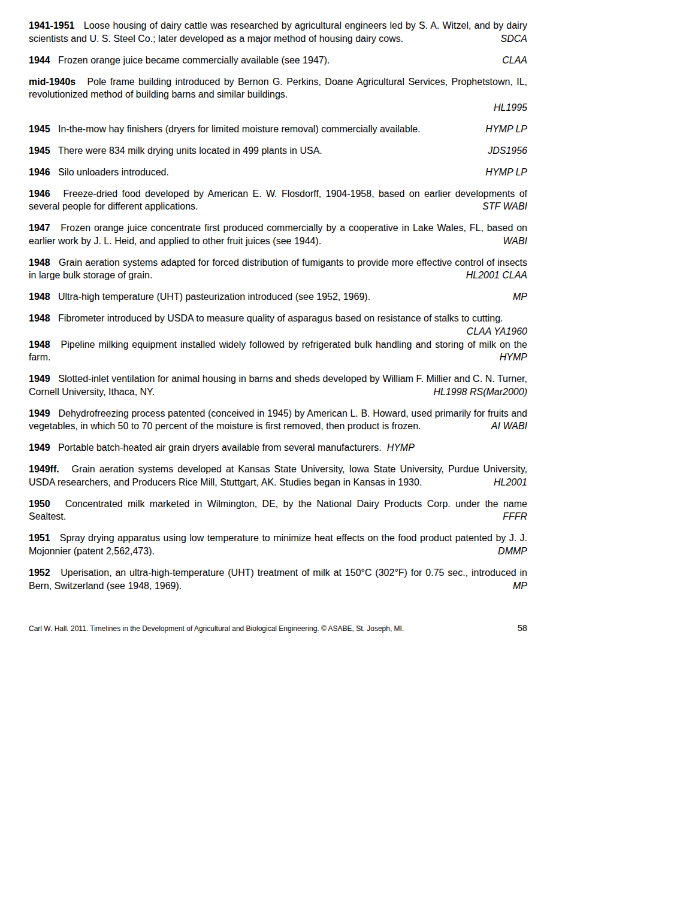1941-1951 Loose housing of dairy cattle was researched by agricultural engineers led by S. A. Witzel, and by dairy scientists and U. S. Steel Co.; later developed as a major method of housing dairy cows. SDCA
1944 Frozen orange juice became commercially available (see 1947). CLAA
mid-1940s Pole frame building introduced by Bernon G. Perkins, Doane Agricultural Services, Prophetstown, IL, revolutionized method of building barns and similar buildings. HL1995
1945 In-the-mow hay finishers (dryers for limited moisture removal) commercially available. HYMP LP
1945 There were 834 milk drying units located in 499 plants in USA. JDS1956
1946 Silo unloaders introduced. HYMP LP
1946 Freeze-dried food developed by American E. W. Flosdorff, 1904-1958, based on earlier developments of several people for different applications. STF WABI
1947 Frozen orange juice concentrate first produced commercially by a cooperative in Lake Wales, FL, based on earlier work by J. L. Heid, and applied to other fruit juices (see 1944). WABI
1948 Grain aeration systems adapted for forced distribution of fumigants to provide more effective control of insects in large bulk storage of grain. HL2001 CLAA
1948 Ultra-high temperature (UHT) pasteurization introduced (see 1952, 1969). MP
1948 Fibrometer introduced by USDA to measure quality of asparagus based on resistance of stalks to cutting. CLAA YA1960
1948 Pipeline milking equipment installed widely followed by refrigerated bulk handling and storing of milk on the farm. HYMP
1949 Slotted-inlet ventilation for animal housing in barns and sheds developed by William F. Millier and C. N. Turner, Cornell University, Ithaca, NY. HL1998 RS(Mar2000)
1949 Dehydrofreezing process patented (conceived in 1945) by American L. B. Howard, used primarily for fruits and vegetables, in which 50 to 70 percent of the moisture is first removed, then product is frozen. AI WABI
1949 Portable batch-heated air grain dryers available from several manufacturers. HYMP
1949ff. Grain aeration systems developed at Kansas State University, Iowa State University, Purdue University, USDA researchers, and Producers Rice Mill, Stuttgart, AK. Studies began in Kansas in 1930. HL2001
1950 Concentrated milk marketed in Wilmington, DE, by the National Dairy Products Corp. under the name Sealtest. FFFR
1951 Spray drying apparatus using low temperature to minimize heat effects on the food product patented by J. J. Mojonnier (patent 2,562,473). DMMP
1952 Uperisation, an ultra-high-temperature (UHT) treatment of milk at 150°C (302°F) for 0.75 sec., introduced in Bern, Switzerland (see 1948, 1969). MP
Carl W. Hall. 2011. Timelines in the Development of Agricultural and Biological Engineering. © ASABE, St. Joseph, MI. 58